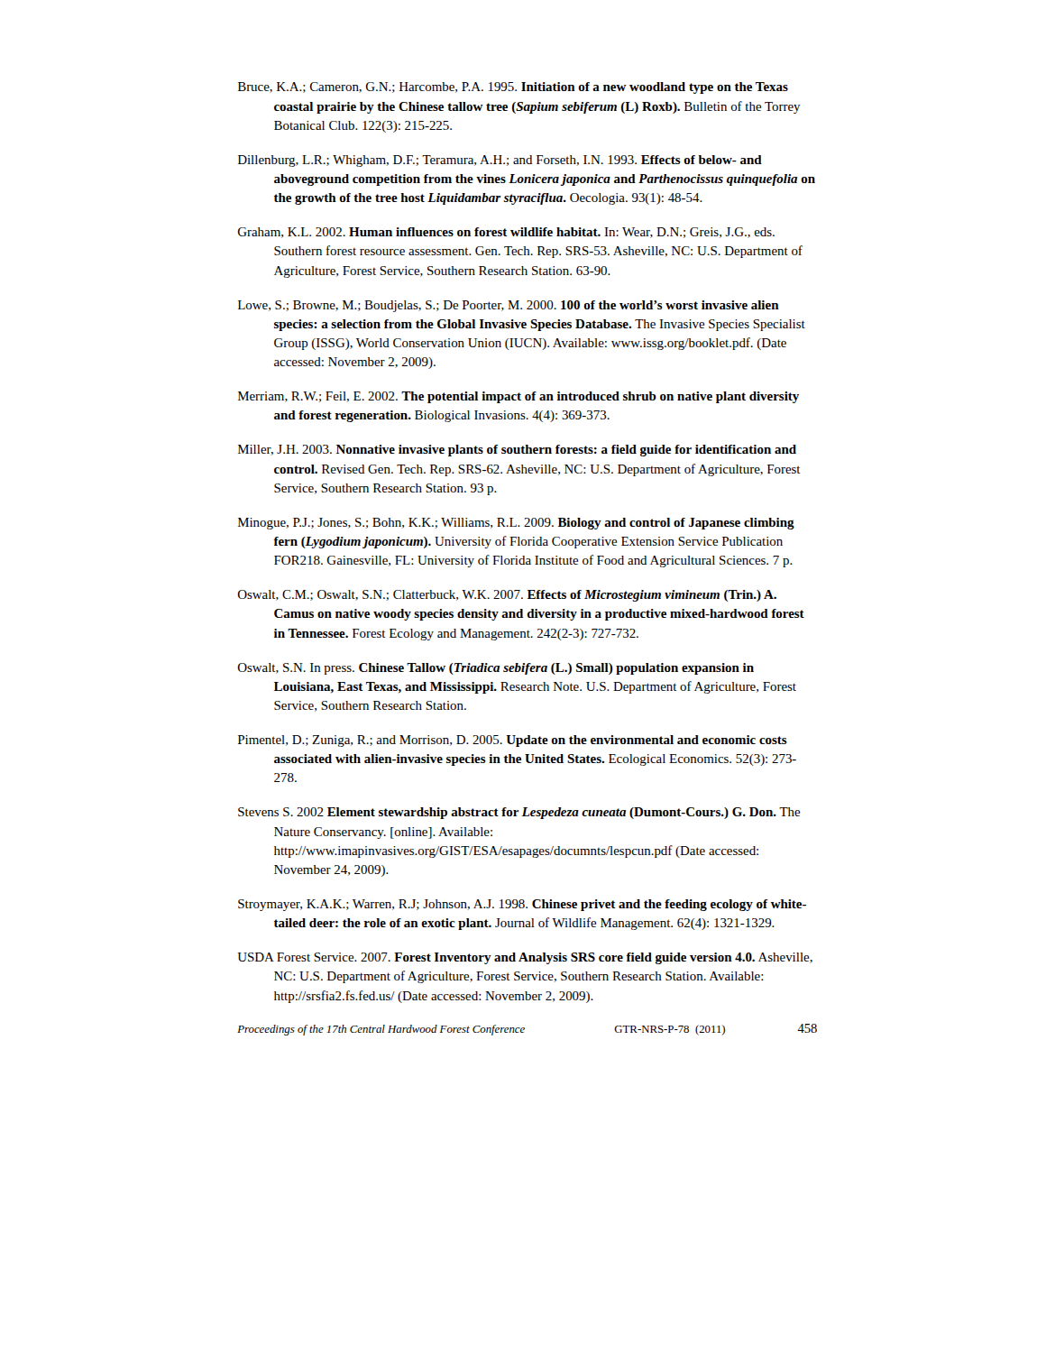Bruce, K.A.; Cameron, G.N.; Harcombe, P.A. 1995. Initiation of a new woodland type on the Texas coastal prairie by the Chinese tallow tree (Sapium sebiferum (L) Roxb). Bulletin of the Torrey Botanical Club. 122(3): 215-225.
Dillenburg, L.R.; Whigham, D.F.; Teramura, A.H.; and Forseth, I.N. 1993. Effects of below- and aboveground competition from the vines Lonicera japonica and Parthenocissus quinquefolia on the growth of the tree host Liquidambar styraciflua. Oecologia. 93(1): 48-54.
Graham, K.L. 2002. Human influences on forest wildlife habitat. In: Wear, D.N.; Greis, J.G., eds. Southern forest resource assessment. Gen. Tech. Rep. SRS-53. Asheville, NC: U.S. Department of Agriculture, Forest Service, Southern Research Station. 63-90.
Lowe, S.; Browne, M.; Boudjelas, S.; De Poorter, M. 2000. 100 of the world’s worst invasive alien species: a selection from the Global Invasive Species Database. The Invasive Species Specialist Group (ISSG), World Conservation Union (IUCN). Available: www.issg.org/booklet.pdf. (Date accessed: November 2, 2009).
Merriam, R.W.; Feil, E. 2002. The potential impact of an introduced shrub on native plant diversity and forest regeneration. Biological Invasions. 4(4): 369-373.
Miller, J.H. 2003. Nonnative invasive plants of southern forests: a field guide for identification and control. Revised Gen. Tech. Rep. SRS-62. Asheville, NC: U.S. Department of Agriculture, Forest Service, Southern Research Station. 93 p.
Minogue, P.J.; Jones, S.; Bohn, K.K.; Williams, R.L. 2009. Biology and control of Japanese climbing fern (Lygodium japonicum). University of Florida Cooperative Extension Service Publication FOR218. Gainesville, FL: University of Florida Institute of Food and Agricultural Sciences. 7 p.
Oswalt, C.M.; Oswalt, S.N.; Clatterbuck, W.K. 2007. Effects of Microstegium vimineum (Trin.) A. Camus on native woody species density and diversity in a productive mixed-hardwood forest in Tennessee. Forest Ecology and Management. 242(2-3): 727-732.
Oswalt, S.N. In press. Chinese Tallow (Triadica sebifera (L.) Small) population expansion in Louisiana, East Texas, and Mississippi. Research Note. U.S. Department of Agriculture, Forest Service, Southern Research Station.
Pimentel, D.; Zuniga, R.; and Morrison, D. 2005. Update on the environmental and economic costs associated with alien-invasive species in the United States. Ecological Economics. 52(3): 273-278.
Stevens S. 2002 Element stewardship abstract for Lespedeza cuneata (Dumont-Cours.) G. Don. The Nature Conservancy. [online]. Available: http://www.imapinvasives.org/GIST/ESA/esapages/documnts/lespcun.pdf (Date accessed: November 24, 2009).
Stroymayer, K.A.K.; Warren, R.J; Johnson, A.J. 1998. Chinese privet and the feeding ecology of white-tailed deer: the role of an exotic plant. Journal of Wildlife Management. 62(4): 1321-1329.
USDA Forest Service. 2007. Forest Inventory and Analysis SRS core field guide version 4.0. Asheville, NC: U.S. Department of Agriculture, Forest Service, Southern Research Station. Available: http://srsfia2.fs.fed.us/ (Date accessed: November 2, 2009).
Proceedings of the 17th Central Hardwood Forest Conference
GTR-NRS-P-78 (2011)
458